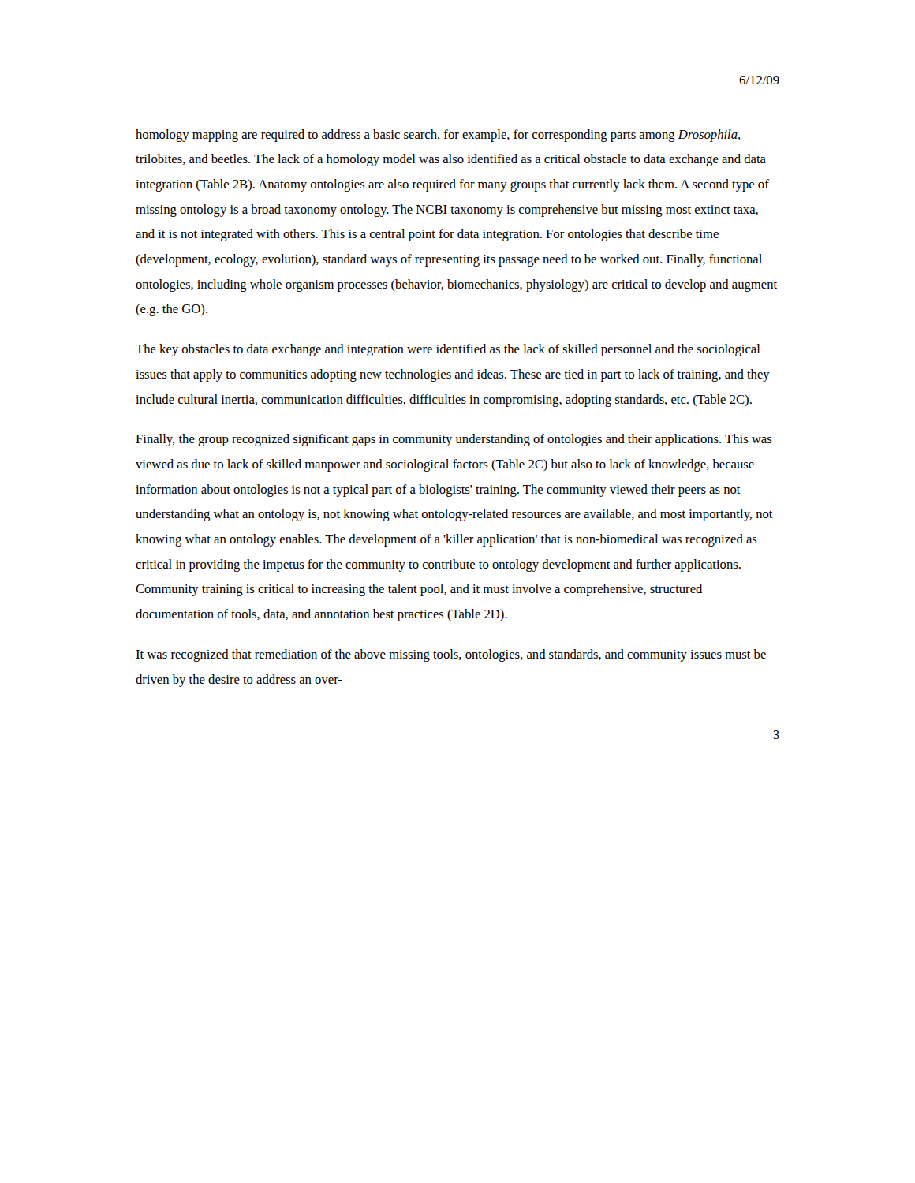6/12/09
homology mapping are required to address a basic search, for example, for corresponding parts among Drosophila, trilobites, and beetles. The lack of a homology model was also identified as a critical obstacle to data exchange and data integration (Table 2B). Anatomy ontologies are also required for many groups that currently lack them. A second type of missing ontology is a broad taxonomy ontology. The NCBI taxonomy is comprehensive but missing most extinct taxa, and it is not integrated with others. This is a central point for data integration. For ontologies that describe time (development, ecology, evolution), standard ways of representing its passage need to be worked out. Finally, functional ontologies, including whole organism processes (behavior, biomechanics, physiology) are critical to develop and augment (e.g. the GO).
The key obstacles to data exchange and integration were identified as the lack of skilled personnel and the sociological issues that apply to communities adopting new technologies and ideas. These are tied in part to lack of training, and they include cultural inertia, communication difficulties, difficulties in compromising, adopting standards, etc. (Table 2C).
Finally, the group recognized significant gaps in community understanding of ontologies and their applications. This was viewed as due to lack of skilled manpower and sociological factors (Table 2C) but also to lack of knowledge, because information about ontologies is not a typical part of a biologists' training. The community viewed their peers as not understanding what an ontology is, not knowing what ontology-related resources are available, and most importantly, not knowing what an ontology enables. The development of a 'killer application' that is non-biomedical was recognized as critical in providing the impetus for the community to contribute to ontology development and further applications. Community training is critical to increasing the talent pool, and it must involve a comprehensive, structured documentation of tools, data, and annotation best practices (Table 2D).
It was recognized that remediation of the above missing tools, ontologies, and standards, and community issues must be driven by the desire to address an over-
3